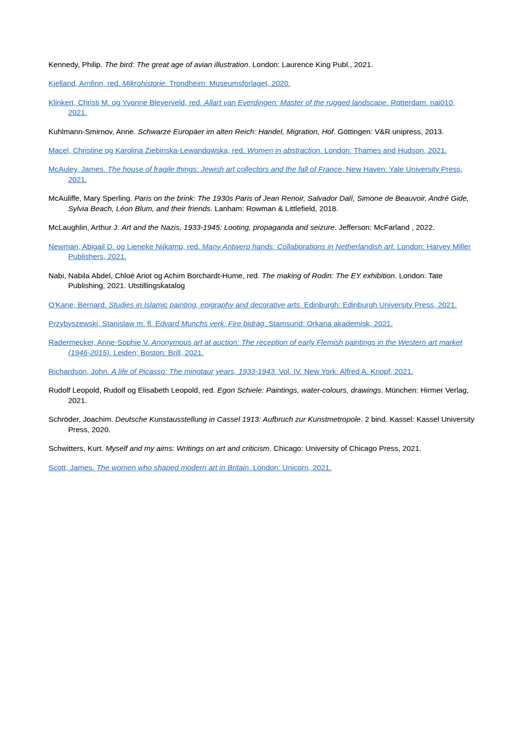Kennedy, Philip. The bird: The great age of avian illustration. London: Laurence King Publ., 2021.
Kjelland, Arnfinn, red. Mikrohistorie. Trondheim: Museumsforlaget, 2020.
Klinkert, Christi M. og Yvonne Bleyerveld, red. Allart van Everdingen: Master of the rugged landscape. Rotterdam: nai010, 2021.
Kuhlmann-Smirnov, Anne. Schwarze Europäer im alten Reich: Handel, Migration, Hof. Göttingen: V&R unipress, 2013.
Macel, Christine og Karolina Ziebinska-Lewandowska, red. Women in abstraction. London: Thames and Hudson, 2021.
McAuley, James. The house of fragile things: Jewish art collectors and the fall of France. New Haven: Yale University Press, 2021.
McAuliffe, Mary Sperling. Paris on the brink: The 1930s Paris of Jean Renoir, Salvador Dalí, Simone de Beauvoir, André Gide, Sylvia Beach, Léon Blum, and their friends. Lanham: Rowman & Littlefield, 2018.
McLaughlin, Arthur J. Art and the Nazis, 1933-1945: Looting, propaganda and seizure. Jefferson: McFarland , 2022.
Newman, Abigail D. og Lieneke Nijkamp, red. Many Antwerp hands: Collaborations in Netherlandish art. London: Harvey Miller Publishers, 2021.
Nabi, Nabila Abdel, Chloé Ariot og Achim Borchardt-Hume, red. The making of Rodin: The EY exhibition. London: Tate Publishing, 2021. Utstillingskatalog
O'Kane, Bernard. Studies in Islamic painting, epigraphy and decorative arts. Edinburgh: Edinburgh University Press, 2021.
Przybyszewski, Stanislaw m. fl. Edvard Munchs verk: Fire bidrag. Stamsund: Orkana akademisk, 2021.
Radermecker, Anne-Sophie V. Anonymous art at auction: The reception of early Flemish paintings in the Western art market (1946-2015). Leiden; Boston: Brill, 2021.
Richardson, John. A life of Picasso: The minotaur years, 1933-1943. Vol. IV. New York: Alfred A. Knopf, 2021.
Rudolf Leopold, Rudolf og Elisabeth Leopold, red. Egon Schiele: Paintings, water-colours, drawings. München: Hirmer Verlag, 2021.
Schröder, Joachim. Deutsche Kunstausstellung in Cassel 1913: Aufbruch zur Kunstmetropole. 2 bind. Kassel: Kassel University Press, 2020.
Schwitters, Kurt. Myself and my aims: Writings on art and criticism. Chicago: University of Chicago Press, 2021.
Scott, James. The women who shaped modern art in Britain. London: Unicorn, 2021.